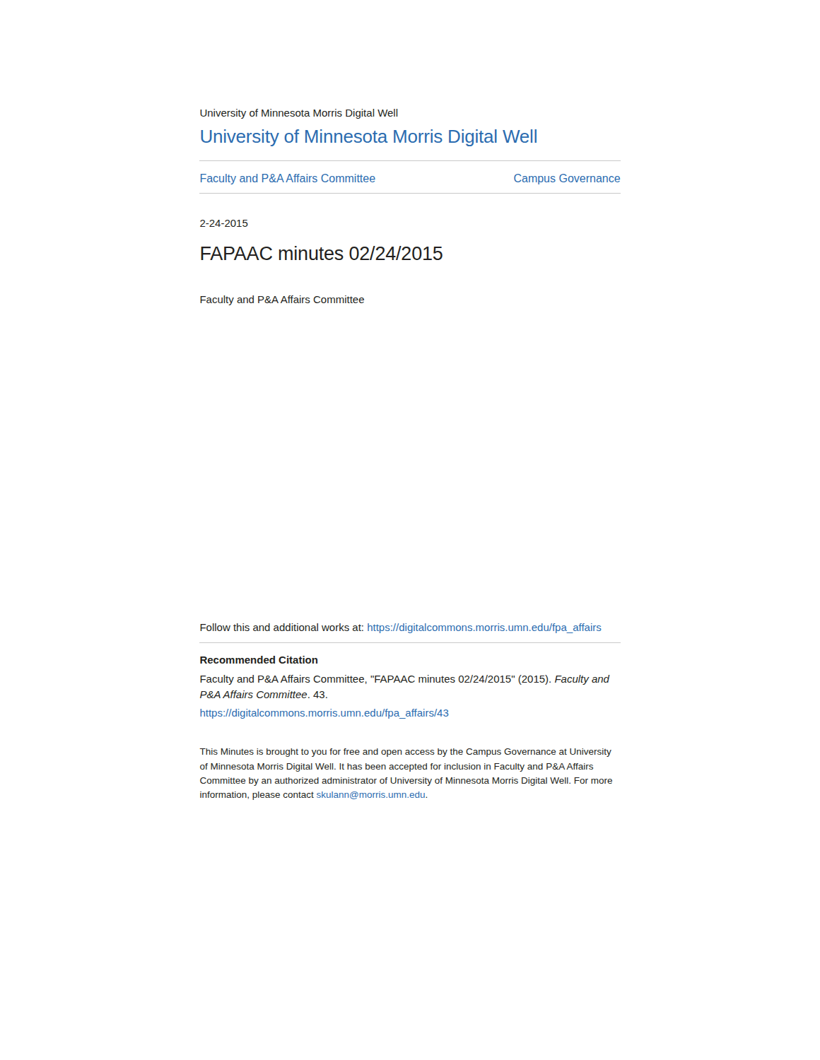University of Minnesota Morris Digital Well
University of Minnesota Morris Digital Well
Faculty and P&A Affairs Committee
Campus Governance
2-24-2015
FAPAAC minutes 02/24/2015
Faculty and P&A Affairs Committee
Follow this and additional works at: https://digitalcommons.morris.umn.edu/fpa_affairs
Recommended Citation
Faculty and P&A Affairs Committee, "FAPAAC minutes 02/24/2015" (2015). Faculty and P&A Affairs Committee. 43.
https://digitalcommons.morris.umn.edu/fpa_affairs/43
This Minutes is brought to you for free and open access by the Campus Governance at University of Minnesota Morris Digital Well. It has been accepted for inclusion in Faculty and P&A Affairs Committee by an authorized administrator of University of Minnesota Morris Digital Well. For more information, please contact skulann@morris.umn.edu.